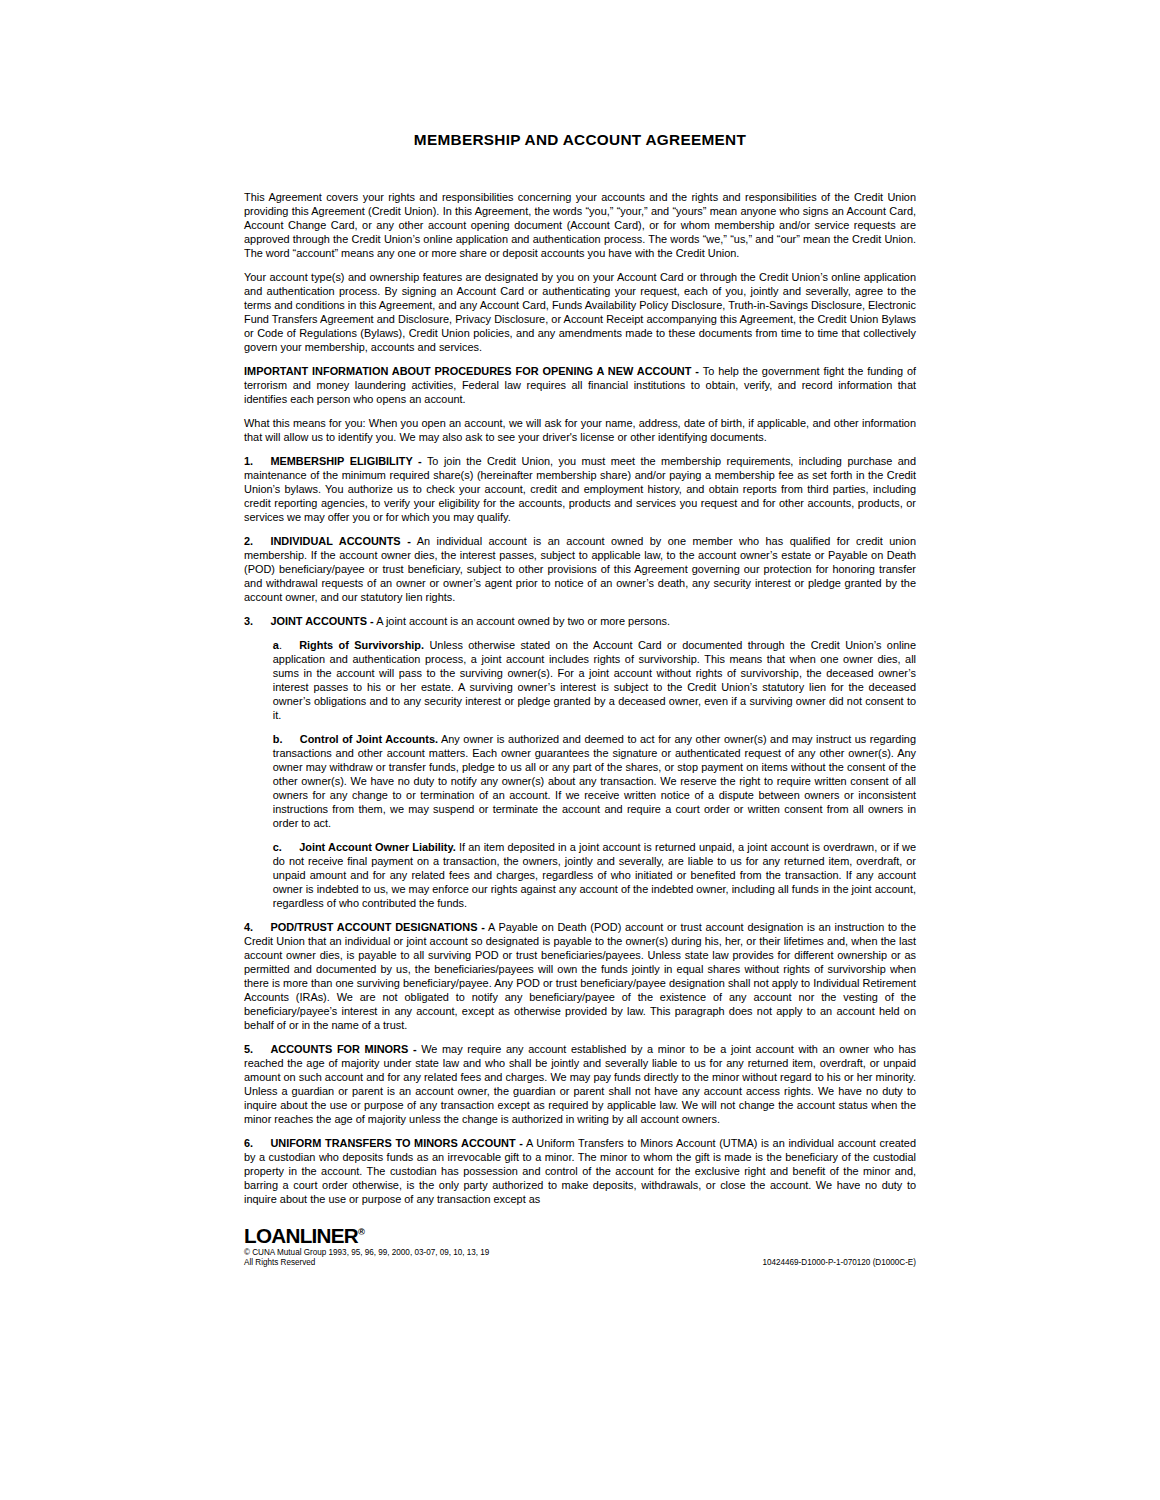Membership and Account Agreement
This Agreement covers your rights and responsibilities concerning your accounts and the rights and responsibilities of the Credit Union providing this Agreement (Credit Union). In this Agreement, the words “you,” “your,” and “yours” mean anyone who signs an Account Card, Account Change Card, or any other account opening document (Account Card), or for whom membership and/or service requests are approved through the Credit Union’s online application and authentication process. The words “we,” “us,” and “our” mean the Credit Union. The word “account” means any one or more share or deposit accounts you have with the Credit Union.
Your account type(s) and ownership features are designated by you on your Account Card or through the Credit Union’s online application and authentication process. By signing an Account Card or authenticating your request, each of you, jointly and severally, agree to the terms and conditions in this Agreement, and any Account Card, Funds Availability Policy Disclosure, Truth-in-Savings Disclosure, Electronic Fund Transfers Agreement and Disclosure, Privacy Disclosure, or Account Receipt accompanying this Agreement, the Credit Union Bylaws or Code of Regulations (Bylaws), Credit Union policies, and any amendments made to these documents from time to time that collectively govern your membership, accounts and services.
IMPORTANT INFORMATION ABOUT PROCEDURES FOR OPENING A NEW ACCOUNT - To help the government fight the funding of terrorism and money laundering activities, Federal law requires all financial institutions to obtain, verify, and record information that identifies each person who opens an account.
What this means for you: When you open an account, we will ask for your name, address, date of birth, if applicable, and other information that will allow us to identify you. We may also ask to see your driver's license or other identifying documents.
1. MEMBERSHIP ELIGIBILITY - To join the Credit Union, you must meet the membership requirements, including purchase and maintenance of the minimum required share(s) (hereinafter membership share) and/or paying a membership fee as set forth in the Credit Union’s bylaws. You authorize us to check your account, credit and employment history, and obtain reports from third parties, including credit reporting agencies, to verify your eligibility for the accounts, products and services you request and for other accounts, products, or services we may offer you or for which you may qualify.
2. INDIVIDUAL ACCOUNTS - An individual account is an account owned by one member who has qualified for credit union membership. If the account owner dies, the interest passes, subject to applicable law, to the account owner’s estate or Payable on Death (POD) beneficiary/payee or trust beneficiary, subject to other provisions of this Agreement governing our protection for honoring transfer and withdrawal requests of an owner or owner’s agent prior to notice of an owner’s death, any security interest or pledge granted by the account owner, and our statutory lien rights.
3. JOINT ACCOUNTS - A joint account is an account owned by two or more persons.
a. Rights of Survivorship. Unless otherwise stated on the Account Card or documented through the Credit Union’s online application and authentication process, a joint account includes rights of survivorship. This means that when one owner dies, all sums in the account will pass to the surviving owner(s). For a joint account without rights of survivorship, the deceased owner’s interest passes to his or her estate. A surviving owner’s interest is subject to the Credit Union’s statutory lien for the deceased owner’s obligations and to any security interest or pledge granted by a deceased owner, even if a surviving owner did not consent to it.
b. Control of Joint Accounts. Any owner is authorized and deemed to act for any other owner(s) and may instruct us regarding transactions and other account matters. Each owner guarantees the signature or authenticated request of any other owner(s). Any owner may withdraw or transfer funds, pledge to us all or any part of the shares, or stop payment on items without the consent of the other owner(s). We have no duty to notify any owner(s) about any transaction. We reserve the right to require written consent of all owners for any change to or termination of an account. If we receive written notice of a dispute between owners or inconsistent instructions from them, we may suspend or terminate the account and require a court order or written consent from all owners in order to act.
c. Joint Account Owner Liability. If an item deposited in a joint account is returned unpaid, a joint account is overdrawn, or if we do not receive final payment on a transaction, the owners, jointly and severally, are liable to us for any returned item, overdraft, or unpaid amount and for any related fees and charges, regardless of who initiated or benefited from the transaction. If any account owner is indebted to us, we may enforce our rights against any account of the indebted owner, including all funds in the joint account, regardless of who contributed the funds.
4. POD/TRUST ACCOUNT DESIGNATIONS - A Payable on Death (POD) account or trust account designation is an instruction to the Credit Union that an individual or joint account so designated is payable to the owner(s) during his, her, or their lifetimes and, when the last account owner dies, is payable to all surviving POD or trust beneficiaries/payees. Unless state law provides for different ownership or as permitted and documented by us, the beneficiaries/payees will own the funds jointly in equal shares without rights of survivorship when there is more than one surviving beneficiary/payee. Any POD or trust beneficiary/payee designation shall not apply to Individual Retirement Accounts (IRAs). We are not obligated to notify any beneficiary/payee of the existence of any account nor the vesting of the beneficiary/payee’s interest in any account, except as otherwise provided by law. This paragraph does not apply to an account held on behalf of or in the name of a trust.
5. ACCOUNTS FOR MINORS - We may require any account established by a minor to be a joint account with an owner who has reached the age of majority under state law and who shall be jointly and severally liable to us for any returned item, overdraft, or unpaid amount on such account and for any related fees and charges. We may pay funds directly to the minor without regard to his or her minority. Unless a guardian or parent is an account owner, the guardian or parent shall not have any account access rights. We have no duty to inquire about the use or purpose of any transaction except as required by applicable law. We will not change the account status when the minor reaches the age of majority unless the change is authorized in writing by all account owners.
6. UNIFORM TRANSFERS TO MINORS ACCOUNT - A Uniform Transfers to Minors Account (UTMA) is an individual account created by a custodian who deposits funds as an irrevocable gift to a minor. The minor to whom the gift is made is the beneficiary of the custodial property in the account. The custodian has possession and control of the account for the exclusive right and benefit of the minor and, barring a court order otherwise, is the only party authorized to make deposits, withdrawals, or close the account. We have no duty to inquire about the use or purpose of any transaction except as
LOANLINER®
© CUNA Mutual Group 1993, 95, 96, 99, 2000, 03-07, 09, 10, 13, 19
All Rights Reserved
10424469-D1000-P-1-070120 (D1000C-E)